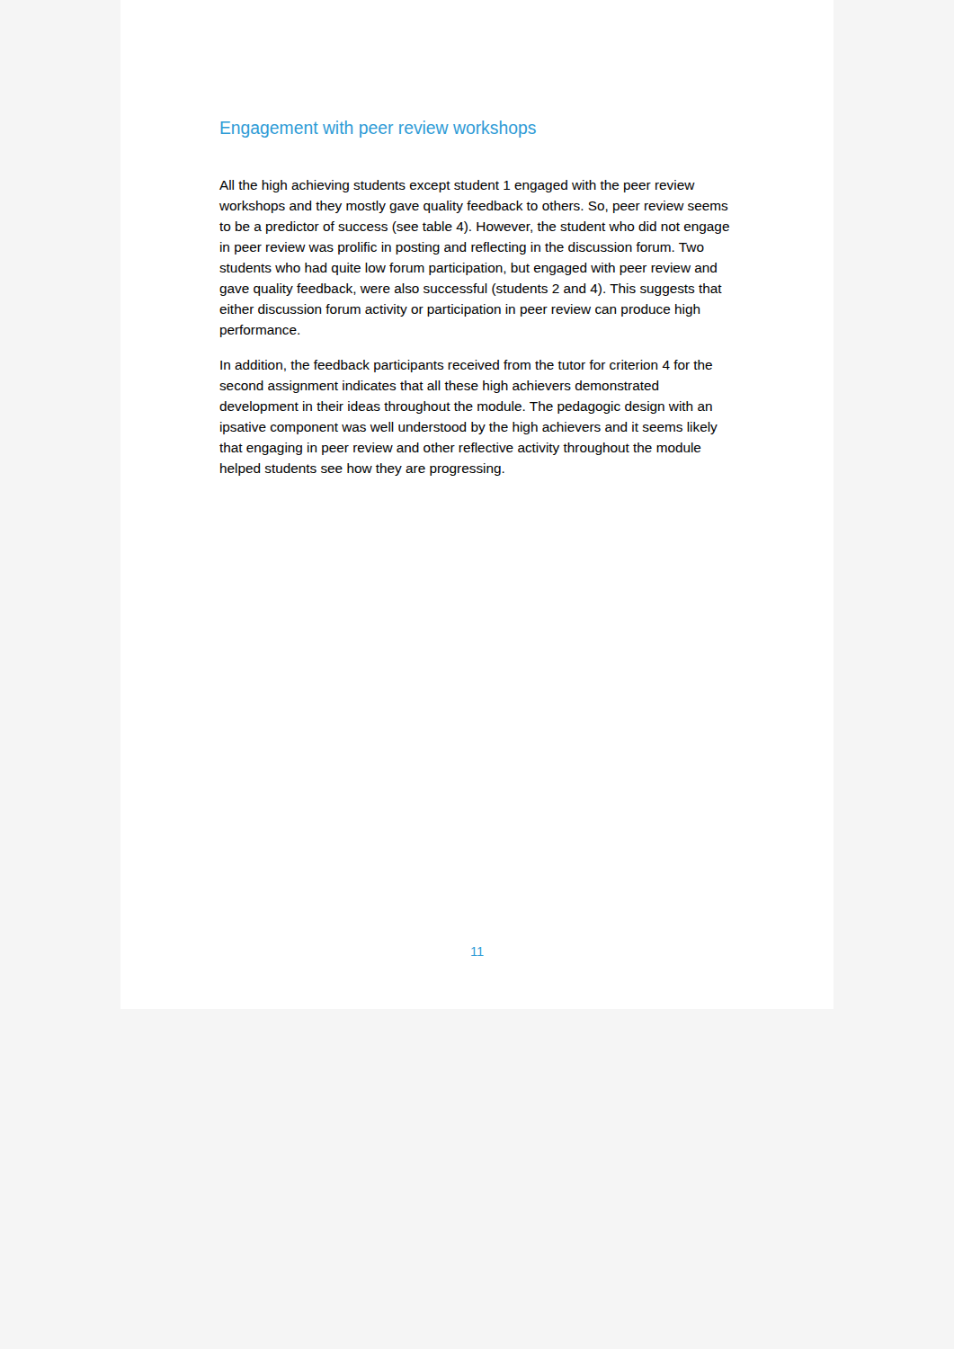Engagement with peer review workshops
All the high achieving students except student 1 engaged with the peer review workshops and they mostly gave quality feedback to others. So, peer review seems to be a predictor of success (see table 4). However, the student who did not engage in peer review was prolific in posting and reflecting in the discussion forum. Two students who had quite low forum participation, but engaged with peer review and gave quality feedback, were also successful (students 2 and 4). This suggests that either discussion forum activity or participation in peer review can produce high performance.
In addition, the feedback participants received from the tutor for criterion 4 for the second assignment indicates that all these high achievers demonstrated development in their ideas throughout the module. The pedagogic design with an ipsative component was well understood by the high achievers and it seems likely that engaging in peer review and other reflective activity throughout the module helped students see how they are progressing.
11